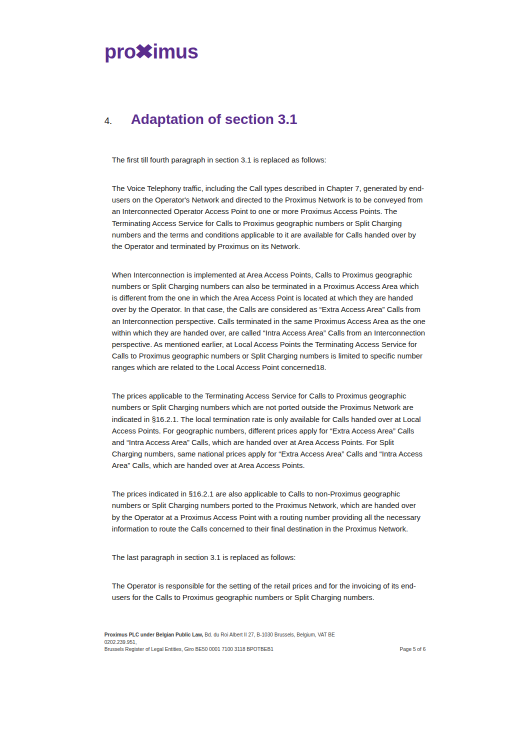pro✖imus
4. Adaptation of section 3.1
The first till fourth paragraph in section 3.1 is replaced as follows:
The Voice Telephony traffic, including the Call types described in Chapter 7, generated by end-users on the Operator's Network and directed to the Proximus Network is to be conveyed from an Interconnected Operator Access Point to one or more Proximus Access Points. The Terminating Access Service for Calls to Proximus geographic numbers or Split Charging numbers and the terms and conditions applicable to it are available for Calls handed over by the Operator and terminated by Proximus on its Network.
When Interconnection is implemented at Area Access Points, Calls to Proximus geographic numbers or Split Charging numbers can also be terminated in a Proximus Access Area which is different from the one in which the Area Access Point is located at which they are handed over by the Operator. In that case, the Calls are considered as “Extra Access Area” Calls from an Interconnection perspective. Calls terminated in the same Proximus Access Area as the one within which they are handed over, are called “Intra Access Area” Calls from an Interconnection perspective. As mentioned earlier, at Local Access Points the Terminating Access Service for Calls to Proximus geographic numbers or Split Charging numbers is limited to specific number ranges which are related to the Local Access Point concerned18.
The prices applicable to the Terminating Access Service for Calls to Proximus geographic numbers or Split Charging numbers which are not ported outside the Proximus Network are indicated in §16.2.1. The local termination rate is only available for Calls handed over at Local Access Points. For geographic numbers, different prices apply for “Extra Access Area” Calls and “Intra Access Area” Calls, which are handed over at Area Access Points. For Split Charging numbers, same national prices apply for “Extra Access Area” Calls and “Intra Access Area” Calls, which are handed over at Area Access Points.
The prices indicated in §16.2.1 are also applicable to Calls to non-Proximus geographic numbers or Split Charging numbers ported to the Proximus Network, which are handed over by the Operator at a Proximus Access Point with a routing number providing all the necessary information to route the Calls concerned to their final destination in the Proximus Network.
The last paragraph in section 3.1 is replaced as follows:
The Operator is responsible for the setting of the retail prices and for the invoicing of its end-users for the Calls to Proximus geographic numbers or Split Charging numbers.
Proximus PLC under Belgian Public Law, Bd. du Roi Albert II 27, B-1030 Brussels, Belgium, VAT BE 0202.239.951,
Brussels Register of Legal Entities, Giro BE50 0001 7100 3118 BPOTBEB1
Page 5 of 6